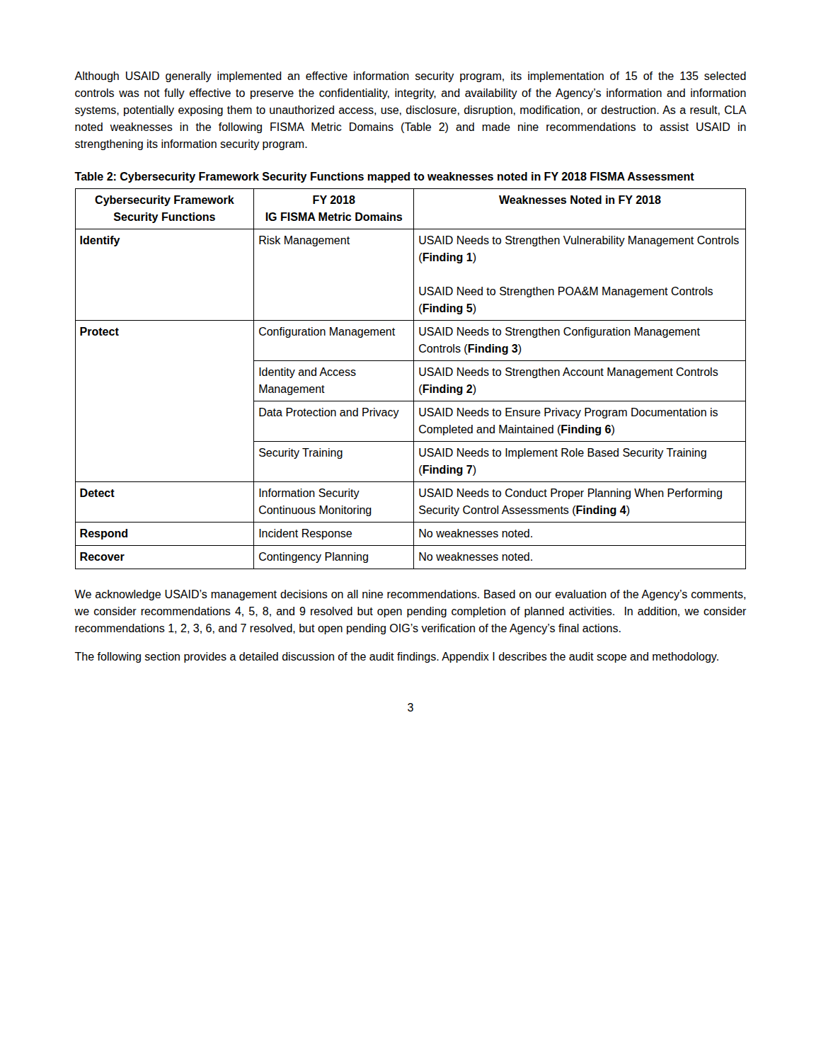Although USAID generally implemented an effective information security program, its implementation of 15 of the 135 selected controls was not fully effective to preserve the confidentiality, integrity, and availability of the Agency’s information and information systems, potentially exposing them to unauthorized access, use, disclosure, disruption, modification, or destruction. As a result, CLA noted weaknesses in the following FISMA Metric Domains (Table 2) and made nine recommendations to assist USAID in strengthening its information security program.
Table 2: Cybersecurity Framework Security Functions mapped to weaknesses noted in FY 2018 FISMA Assessment
| Cybersecurity Framework Security Functions | FY 2018 IG FISMA Metric Domains | Weaknesses Noted in FY 2018 |
| --- | --- | --- |
| Identify | Risk Management | USAID Needs to Strengthen Vulnerability Management Controls ( Finding 1 ) USAID Need to Strengthen POA&M Management Controls ( Finding 5 ) |
| Protect | Configuration Management | USAID Needs to Strengthen Configuration Management Controls ( Finding 3 ) |
| Identity and Access Management | USAID Needs to Strengthen Account Management Controls ( Finding 2 ) |
| Data Protection and Privacy | USAID Needs to Ensure Privacy Program Documentation is Completed and Maintained ( Finding 6 ) |
| Security Training | USAID Needs to Implement Role Based Security Training ( Finding 7 ) |
| Detect | Information Security Continuous Monitoring | USAID Needs to Conduct Proper Planning When Performing Security Control Assessments ( Finding 4 ) |
| Respond | Incident Response | No weaknesses noted. |
| Recover | Contingency Planning | No weaknesses noted. |
We acknowledge USAID’s management decisions on all nine recommendations. Based on our evaluation of the Agency’s comments, we consider recommendations 4, 5, 8, and 9 resolved but open pending completion of planned activities. In addition, we consider recommendations 1, 2, 3, 6, and 7 resolved, but open pending OIG’s verification of the Agency’s final actions.
The following section provides a detailed discussion of the audit findings. Appendix I describes the audit scope and methodology.
3